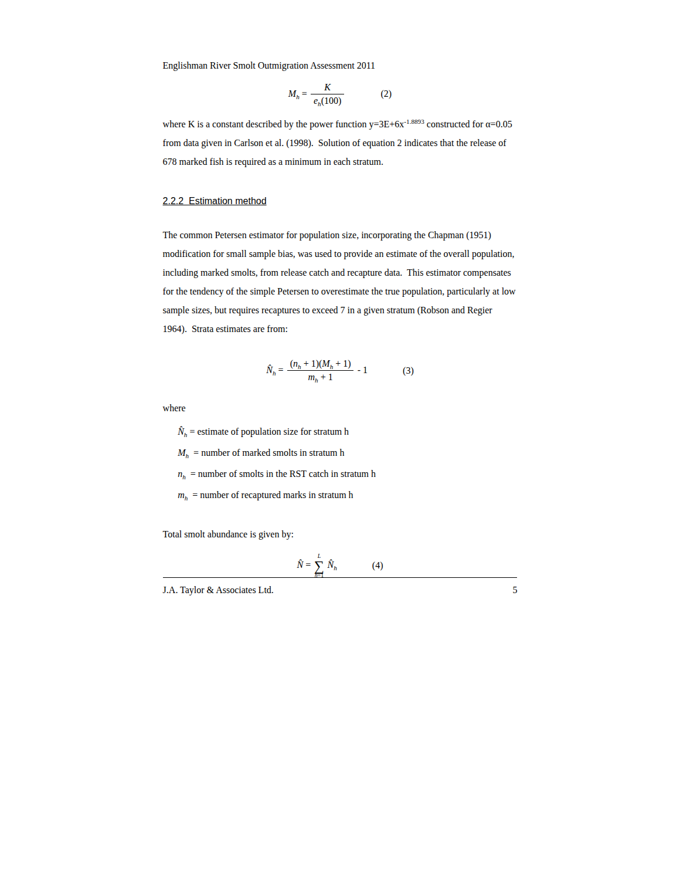Englishman River Smolt Outmigration Assessment 2011
Mh = K eh(100) (2)
where K is a constant described by the power function y=3E+6x-1.8893 constructed for α=0.05 from data given in Carlson et al. (1998). Solution of equation 2 indicates that the release of 678 marked fish is required as a minimum in each stratum.
2.2.2 Estimation method
The common Petersen estimator for population size, incorporating the Chapman (1951) modification for small sample bias, was used to provide an estimate of the overall population, including marked smolts, from release catch and recapture data. This estimator compensates for the tendency of the simple Petersen to overestimate the true population, particularly at low sample sizes, but requires recaptures to exceed 7 in a given stratum (Robson and Regier 1964). Strata estimates are from:
N̂h = (nh + 1)(Mh + 1) mh + 1 - 1 (3)
where
N̂h = estimate of population size for stratum h
Mh = number of marked smolts in stratum h
nh = number of smolts in the RST catch in stratum h
mh = number of recaptured marks in stratum h
Total smolt abundance is given by:
N̂ = L ∑ h=1 N̂h (4)
J.A. Taylor & Associates Ltd. 5